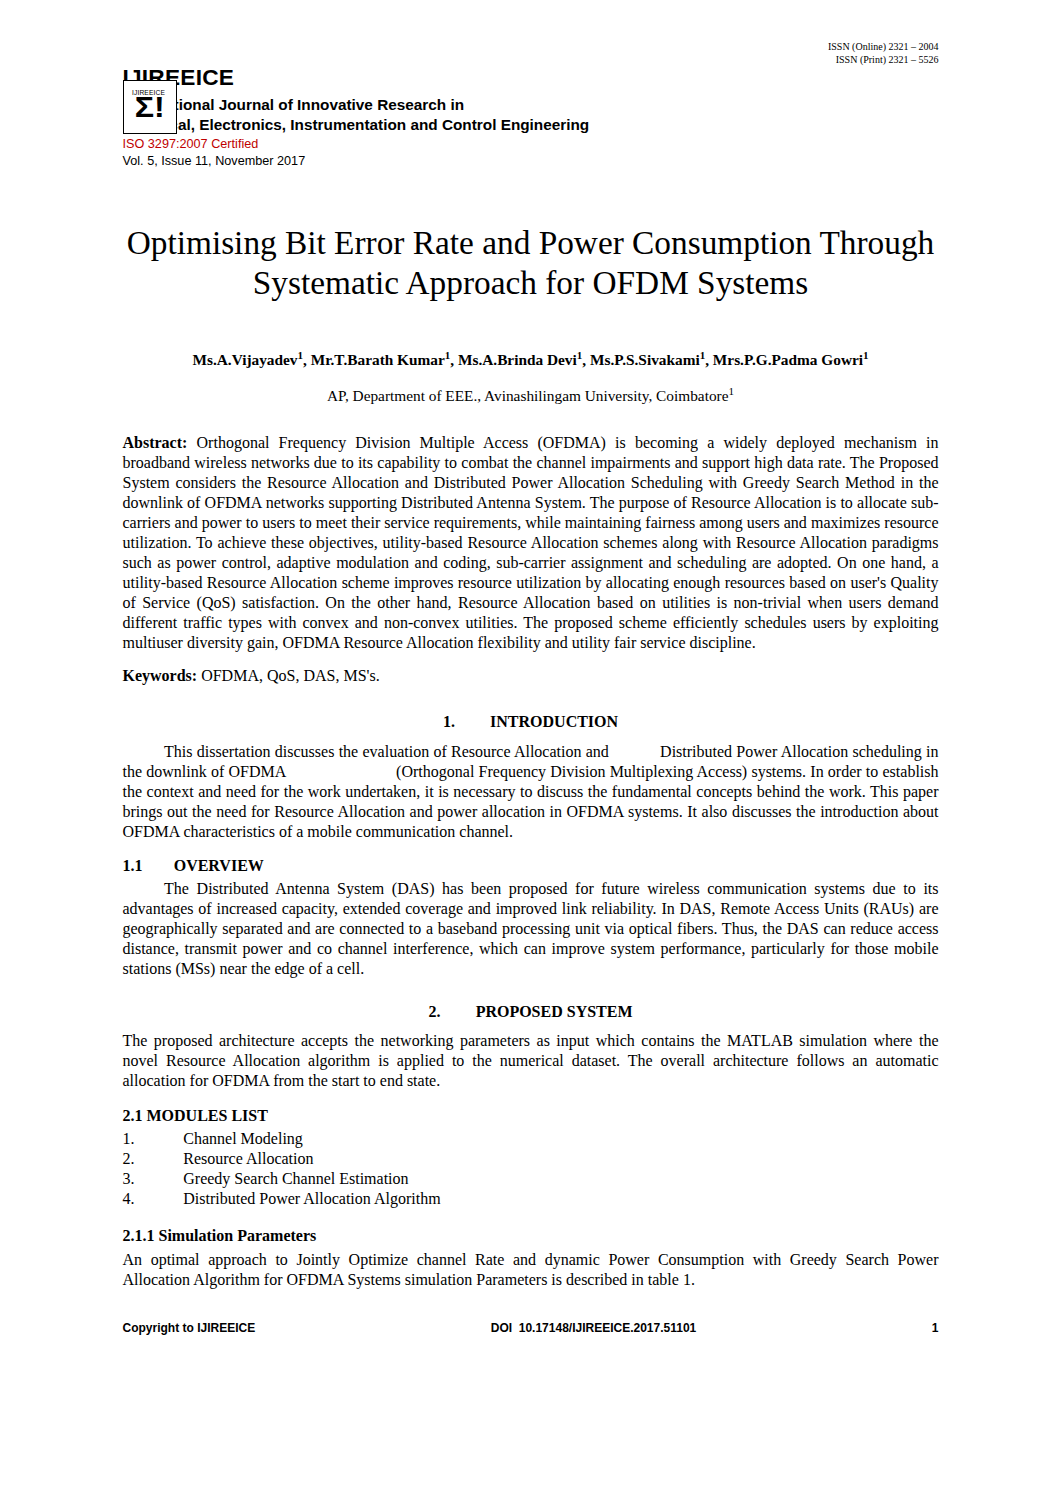ISSN (Online) 2321 – 2004
ISSN (Print) 2321 – 5526
Σ!
IJIREEICE
IJIREEICE
International Journal of Innovative Research in
Electrical, Electronics, Instrumentation and Control Engineering
ISO 3297:2007 Certified
Vol. 5, Issue 11, November 2017
Optimising Bit Error Rate and Power Consumption Through Systematic Approach for OFDM Systems
Ms.A.Vijayadev1, Mr.T.Barath Kumar1, Ms.A.Brinda Devi1, Ms.P.S.Sivakami1, Mrs.P.G.Padma Gowri1
AP, Department of EEE., Avinashilingam University, Coimbatore1
Abstract: Orthogonal Frequency Division Multiple Access (OFDMA) is becoming a widely deployed mechanism in broadband wireless networks due to its capability to combat the channel impairments and support high data rate. The Proposed System considers the Resource Allocation and Distributed Power Allocation Scheduling with Greedy Search Method in the downlink of OFDMA networks supporting Distributed Antenna System. The purpose of Resource Allocation is to allocate sub-carriers and power to users to meet their service requirements, while maintaining fairness among users and maximizes resource utilization. To achieve these objectives, utility-based Resource Allocation schemes along with Resource Allocation paradigms such as power control, adaptive modulation and coding, sub-carrier assignment and scheduling are adopted. On one hand, a utility-based Resource Allocation scheme improves resource utilization by allocating enough resources based on user's Quality of Service (QoS) satisfaction. On the other hand, Resource Allocation based on utilities is non-trivial when users demand different traffic types with convex and non-convex utilities. The proposed scheme efficiently schedules users by exploiting multiuser diversity gain, OFDMA Resource Allocation flexibility and utility fair service discipline.
Keywords: OFDMA, QoS, DAS, MS's.
1. INTRODUCTION
This dissertation discusses the evaluation of Resource Allocation and Distributed Power Allocation scheduling in the downlink of OFDMA (Orthogonal Frequency Division Multiplexing Access) systems. In order to establish the context and need for the work undertaken, it is necessary to discuss the fundamental concepts behind the work. This paper brings out the need for Resource Allocation and power allocation in OFDMA systems. It also discusses the introduction about OFDMA characteristics of a mobile communication channel.
1.1 OVERVIEW
The Distributed Antenna System (DAS) has been proposed for future wireless communication systems due to its advantages of increased capacity, extended coverage and improved link reliability. In DAS, Remote Access Units (RAUs) are geographically separated and are connected to a baseband processing unit via optical fibers. Thus, the DAS can reduce access distance, transmit power and co channel interference, which can improve system performance, particularly for those mobile stations (MSs) near the edge of a cell.
2. PROPOSED SYSTEM
The proposed architecture accepts the networking parameters as input which contains the MATLAB simulation where the novel Resource Allocation algorithm is applied to the numerical dataset. The overall architecture follows an automatic allocation for OFDMA from the start to end state.
2.1 MODULES LIST
1. Channel Modeling
2. Resource Allocation
3. Greedy Search Channel Estimation
4. Distributed Power Allocation Algorithm
2.1.1 Simulation Parameters
An optimal approach to Jointly Optimize channel Rate and dynamic Power Consumption with Greedy Search Power Allocation Algorithm for OFDMA Systems simulation Parameters is described in table 1.
Copyright to IJIREEICE
DOI 10.17148/IJIREEICE.2017.51101
1